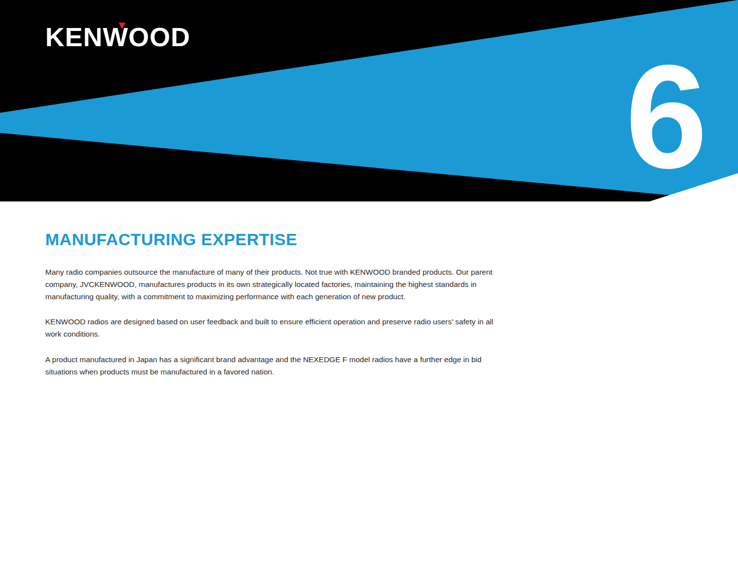KENWOOD
6
Manufacturing Expertise
Many radio companies outsource the manufacture of many of their products. Not true with KENWOOD branded products. Our parent company, JVCKENWOOD, manufactures products in its own strategically located factories, maintaining the highest standards in manufacturing quality, with a commitment to maximizing performance with each generation of new product.
KENWOOD radios are designed based on user feedback and built to ensure efficient operation and preserve radio users’ safety in all work conditions.
A product manufactured in Japan has a significant brand advantage and the NEXEDGE F model radios have a further edge in bid situations when products must be manufactured in a favored nation.